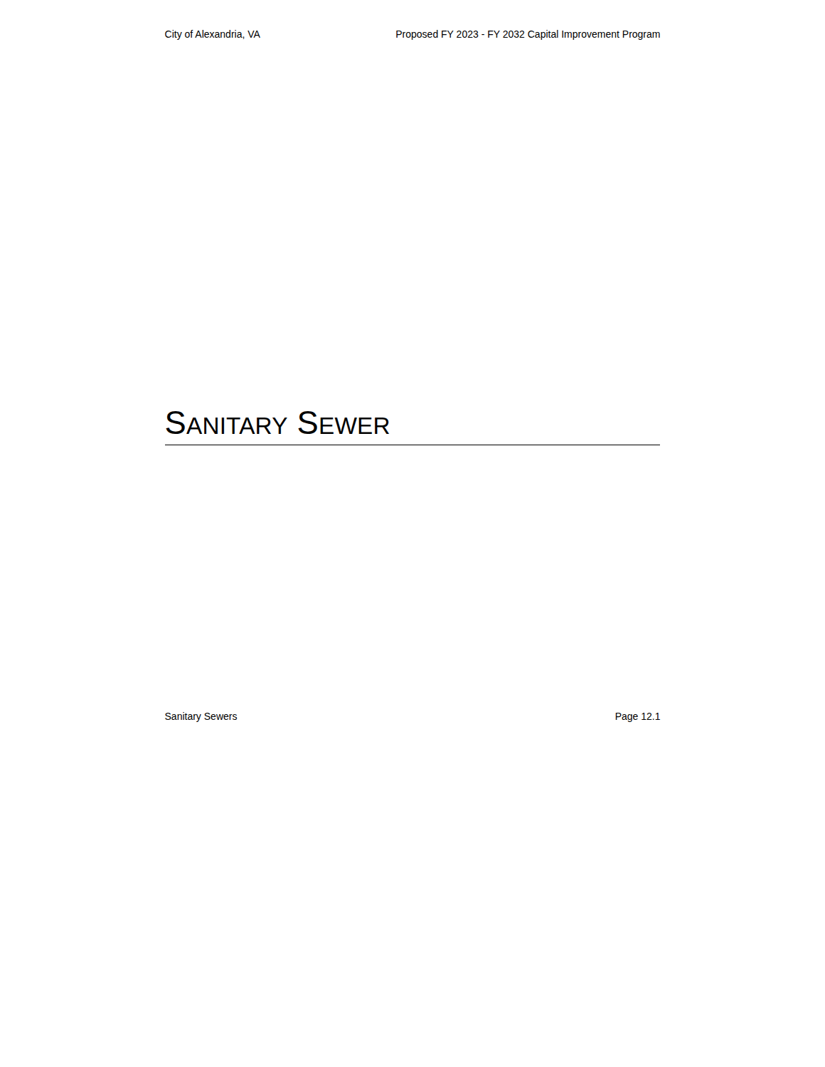City of Alexandria, VA
Proposed FY 2023 - FY 2032 Capital Improvement Program
SANITARY SEWER
Sanitary Sewers
Page 12.1